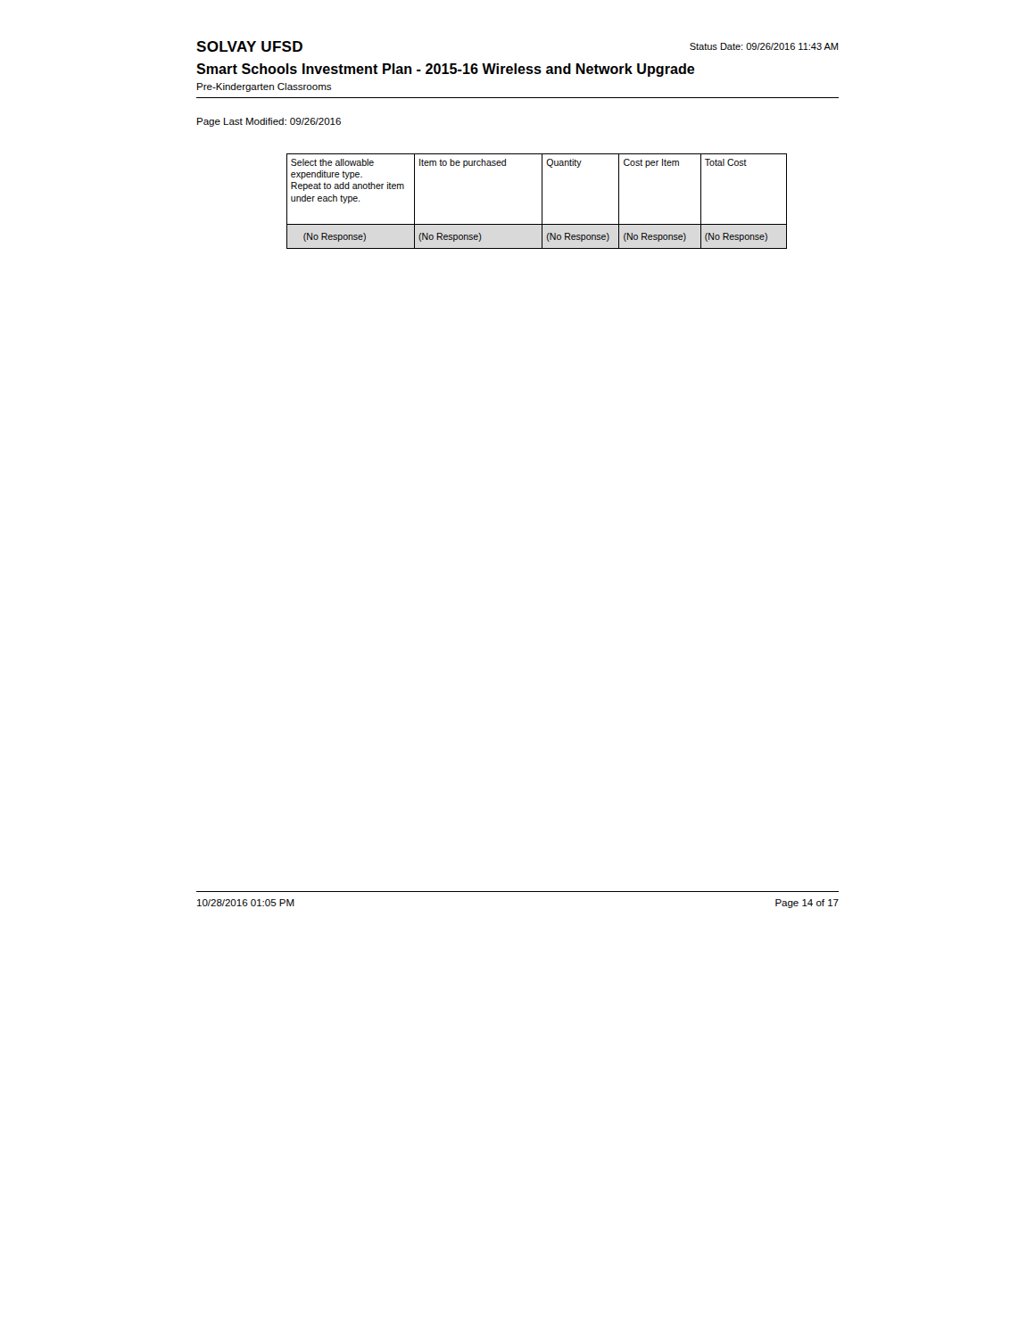SOLVAY UFSD
Status Date: 09/26/2016 11:43 AM
Smart Schools Investment Plan - 2015-16 Wireless and Network Upgrade
Pre-Kindergarten Classrooms
Page Last Modified: 09/26/2016
| Select the allowable expenditure type. Repeat to add another item under each type. | Item to be purchased | Quantity | Cost per Item | Total Cost |
| (No Response) | (No Response) | (No Response) | (No Response) | (No Response) |
10/28/2016 01:05 PM
Page 14 of 17